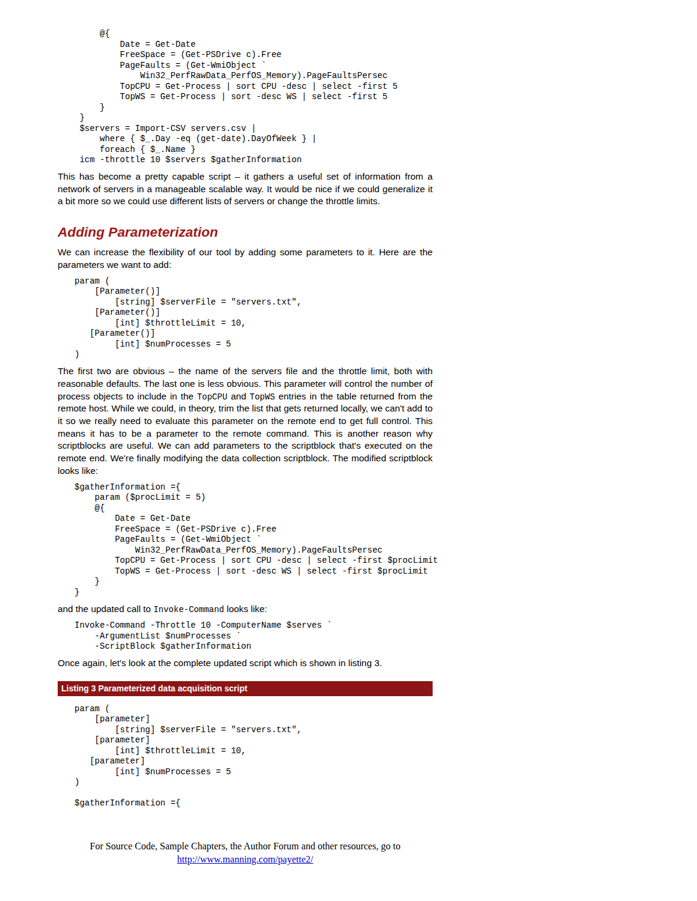@{
         Date = Get-Date
         FreeSpace = (Get-PSDrive c).Free
         PageFaults = (Get-WmiObject `
             Win32_PerfRawData_PerfOS_Memory).PageFaultsPersec
         TopCPU = Get-Process | sort CPU -desc | select -first 5
         TopWS = Get-Process | sort -desc WS | select -first 5
     }
 }
 $servers = Import-CSV servers.csv |
     where { $_.Day -eq (get-date).DayOfWeek } |
     foreach { $_.Name }
 icm -throttle 10 $servers $gatherInformation
This has become a pretty capable script – it gathers a useful set of information from a network of servers in a manageable scalable way. It would be nice if we could generalize it a bit more so we could use different lists of servers or change the throttle limits.
Adding Parameterization
We can increase the flexibility of our tool by adding some parameters to it. Here are the parameters we want to add:
param (
    [Parameter()]
        [string] $serverFile = "servers.txt",
    [Parameter()]
        [int] $throttleLimit = 10,
   [Parameter()]
        [int] $numProcesses = 5
)
The first two are obvious – the name of the servers file and the throttle limit, both with reasonable defaults. The last one is less obvious. This parameter will control the number of process objects to include in the TopCPU and TopWS entries in the table returned from the remote host. While we could, in theory, trim the list that gets returned locally, we can't add to it so we really need to evaluate this parameter on the remote end to get full control. This means it has to be a parameter to the remote command. This is another reason why scriptblocks are useful. We can add parameters to the scriptblock that's executed on the remote end. We're finally modifying the data collection scriptblock. The modified scriptblock looks like:
$gatherInformation ={
    param ($procLimit = 5)
    @{
        Date = Get-Date
        FreeSpace = (Get-PSDrive c).Free
        PageFaults = (Get-WmiObject `
            Win32_PerfRawData_PerfOS_Memory).PageFaultsPersec
        TopCPU = Get-Process | sort CPU -desc | select -first $procLimit
        TopWS = Get-Process | sort -desc WS | select -first $procLimit
    }
}
and the updated call to Invoke-Command looks like:
Invoke-Command -Throttle 10 -ComputerName $serves `
    -ArgumentList $numProcesses `
    -ScriptBlock $gatherInformation
Once again, let's look at the complete updated script which is shown in listing 3.
Listing 3 Parameterized data acquisition script
param (
    [parameter]
        [string] $serverFile = "servers.txt",
    [parameter]
        [int] $throttleLimit = 10,
   [parameter]
        [int] $numProcesses = 5
)

$gatherInformation ={
For Source Code, Sample Chapters, the Author Forum and other resources, go to
http://www.manning.com/payette2/